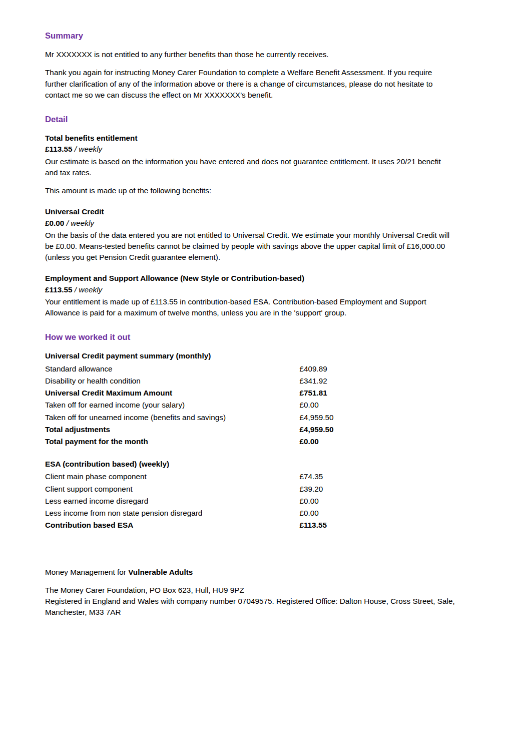Summary
Mr XXXXXXX is not entitled to any further benefits than those he currently receives.
Thank you again for instructing Money Carer Foundation to complete a Welfare Benefit Assessment. If you require further clarification of any of the information above or there is a change of circumstances, please do not hesitate to contact me so we can discuss the effect on Mr XXXXXXX’s benefit.
Detail
Total benefits entitlement
£113.55 / weekly
Our estimate is based on the information you have entered and does not guarantee entitlement. It uses 20/21 benefit and tax rates.
This amount is made up of the following benefits:
Universal Credit
£0.00 / weekly
On the basis of the data entered you are not entitled to Universal Credit. We estimate your monthly Universal Credit will be £0.00. Means-tested benefits cannot be claimed by people with savings above the upper capital limit of £16,000.00 (unless you get Pension Credit guarantee element).
Employment and Support Allowance (New Style or Contribution-based)
£113.55 / weekly
Your entitlement is made up of £113.55 in contribution-based ESA. Contribution-based Employment and Support Allowance is paid for a maximum of twelve months, unless you are in the 'support' group.
How we worked it out
Universal Credit payment summary (monthly)
| Standard allowance | £409.89 |
| Disability or health condition | £341.92 |
| Universal Credit Maximum Amount | £751.81 |
| Taken off for earned income (your salary) | £0.00 |
| Taken off for unearned income (benefits and savings) | £4,959.50 |
| Total adjustments | £4,959.50 |
| Total payment for the month | £0.00 |
ESA (contribution based) (weekly)
| Client main phase component | £74.35 |
| Client support component | £39.20 |
| Less earned income disregard | £0.00 |
| Less income from non state pension disregard | £0.00 |
| Contribution based ESA | £113.55 |
Money Management for Vulnerable Adults
The Money Carer Foundation, PO Box 623, Hull, HU9 9PZ
Registered in England and Wales with company number 07049575. Registered Office: Dalton House, Cross Street, Sale, Manchester, M33 7AR